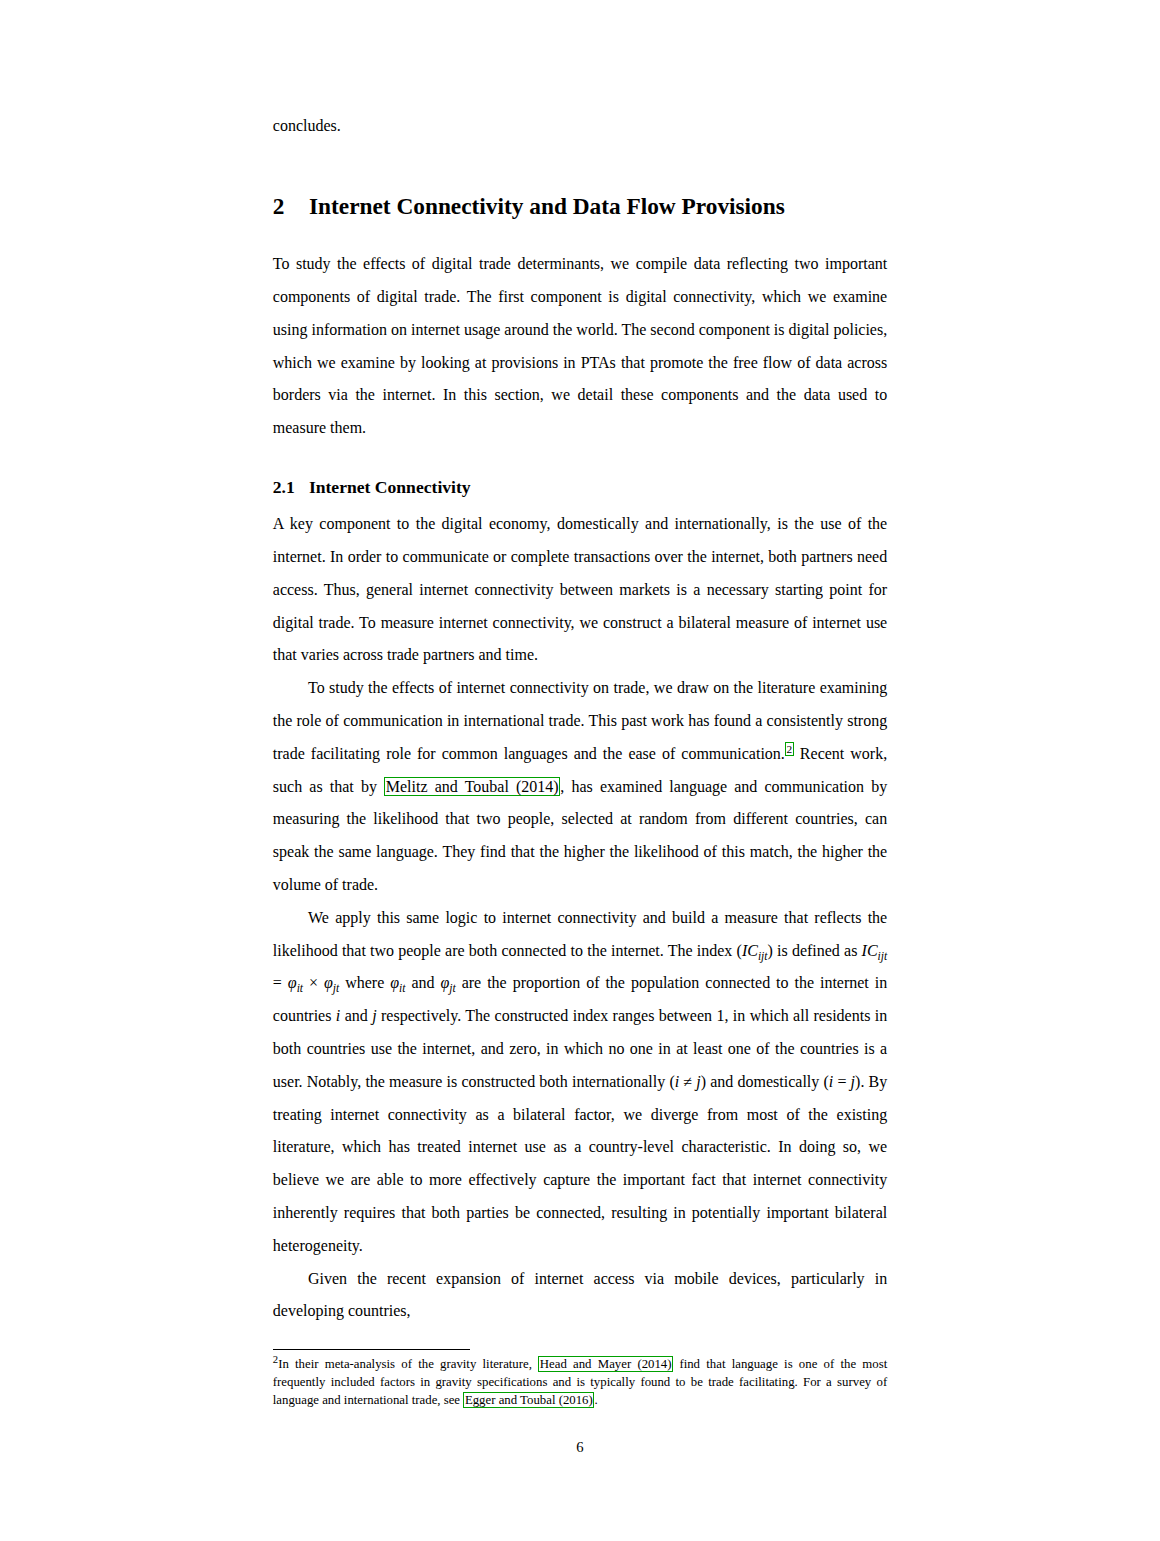concludes.
2 Internet Connectivity and Data Flow Provisions
To study the effects of digital trade determinants, we compile data reflecting two important components of digital trade. The first component is digital connectivity, which we examine using information on internet usage around the world. The second component is digital policies, which we examine by looking at provisions in PTAs that promote the free flow of data across borders via the internet. In this section, we detail these components and the data used to measure them.
2.1 Internet Connectivity
A key component to the digital economy, domestically and internationally, is the use of the internet. In order to communicate or complete transactions over the internet, both partners need access. Thus, general internet connectivity between markets is a necessary starting point for digital trade. To measure internet connectivity, we construct a bilateral measure of internet use that varies across trade partners and time.
To study the effects of internet connectivity on trade, we draw on the literature examining the role of communication in international trade. This past work has found a consistently strong trade facilitating role for common languages and the ease of communication.2 Recent work, such as that by Melitz and Toubal (2014), has examined language and communication by measuring the likelihood that two people, selected at random from different countries, can speak the same language. They find that the higher the likelihood of this match, the higher the volume of trade.
We apply this same logic to internet connectivity and build a measure that reflects the likelihood that two people are both connected to the internet. The index (ICijt) is defined as ICijt = φit × φjt where φit and φjt are the proportion of the population connected to the internet in countries i and j respectively. The constructed index ranges between 1, in which all residents in both countries use the internet, and zero, in which no one in at least one of the countries is a user. Notably, the measure is constructed both internationally (i ≠ j) and domestically (i = j). By treating internet connectivity as a bilateral factor, we diverge from most of the existing literature, which has treated internet use as a country-level characteristic. In doing so, we believe we are able to more effectively capture the important fact that internet connectivity inherently requires that both parties be connected, resulting in potentially important bilateral heterogeneity.
Given the recent expansion of internet access via mobile devices, particularly in developing countries,
2In their meta-analysis of the gravity literature, Head and Mayer (2014) find that language is one of the most frequently included factors in gravity specifications and is typically found to be trade facilitating. For a survey of language and international trade, see Egger and Toubal (2016).
6